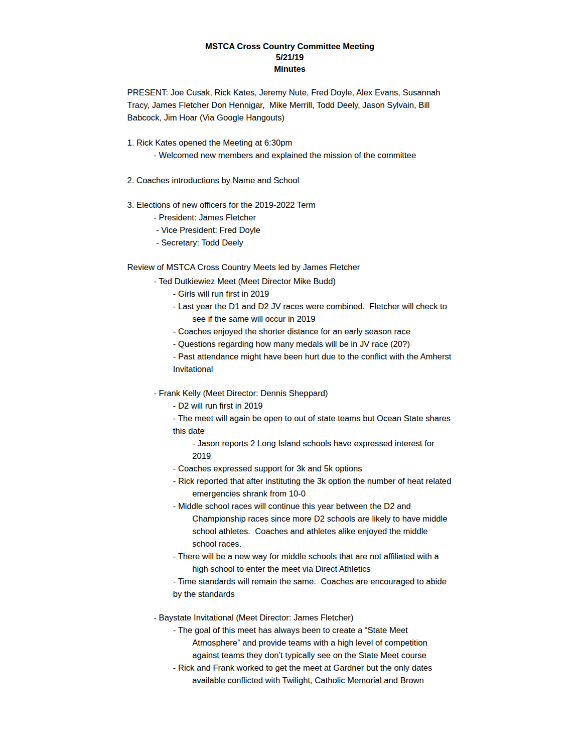MSTCA Cross Country Committee Meeting
5/21/19
Minutes
PRESENT: Joe Cusak, Rick Kates, Jeremy Nute, Fred Doyle, Alex Evans, Susannah Tracy, James Fletcher Don Hennigar, Mike Merrill, Todd Deely, Jason Sylvain, Bill Babcock, Jim Hoar (Via Google Hangouts)
1. Rick Kates opened the Meeting at 6:30pm - Welcomed new members and explained the mission of the committee
2. Coaches introductions by Name and School
3. Elections of new officers for the 2019-2022 Term - President: James Fletcher - Vice President: Fred Doyle - Secretary: Todd Deely
Review of MSTCA Cross Country Meets led by James Fletcher
- Ted Dutkiewiez Meet (Meet Director Mike Budd) - Girls will run first in 2019 - Last year the D1 and D2 JV races were combined. Fletcher will check to see if the same will occur in 2019 - Coaches enjoyed the shorter distance for an early season race - Questions regarding how many medals will be in JV race (20?) - Past attendance might have been hurt due to the conflict with the Amherst Invitational
- Frank Kelly (Meet Director: Dennis Sheppard) - D2 will run first in 2019 - The meet will again be open to out of state teams but Ocean State shares this date - Jason reports 2 Long Island schools have expressed interest for 2019 - Coaches expressed support for 3k and 5k options - Rick reported that after instituting the 3k option the number of heat related emergencies shrank from 10-0 - Middle school races will continue this year between the D2 and Championship races since more D2 schools are likely to have middle school athletes. Coaches and athletes alike enjoyed the middle school races. - There will be a new way for middle schools that are not affiliated with a high school to enter the meet via Direct Athletics - Time standards will remain the same. Coaches are encouraged to abide by the standards
- Baystate Invitational (Meet Director: James Fletcher) - The goal of this meet has always been to create a “State Meet Atmosphere” and provide teams with a high level of competition against teams they don’t typically see on the State Meet course - Rick and Frank worked to get the meet at Gardner but the only dates available conflicted with Twilight, Catholic Memorial and Brown